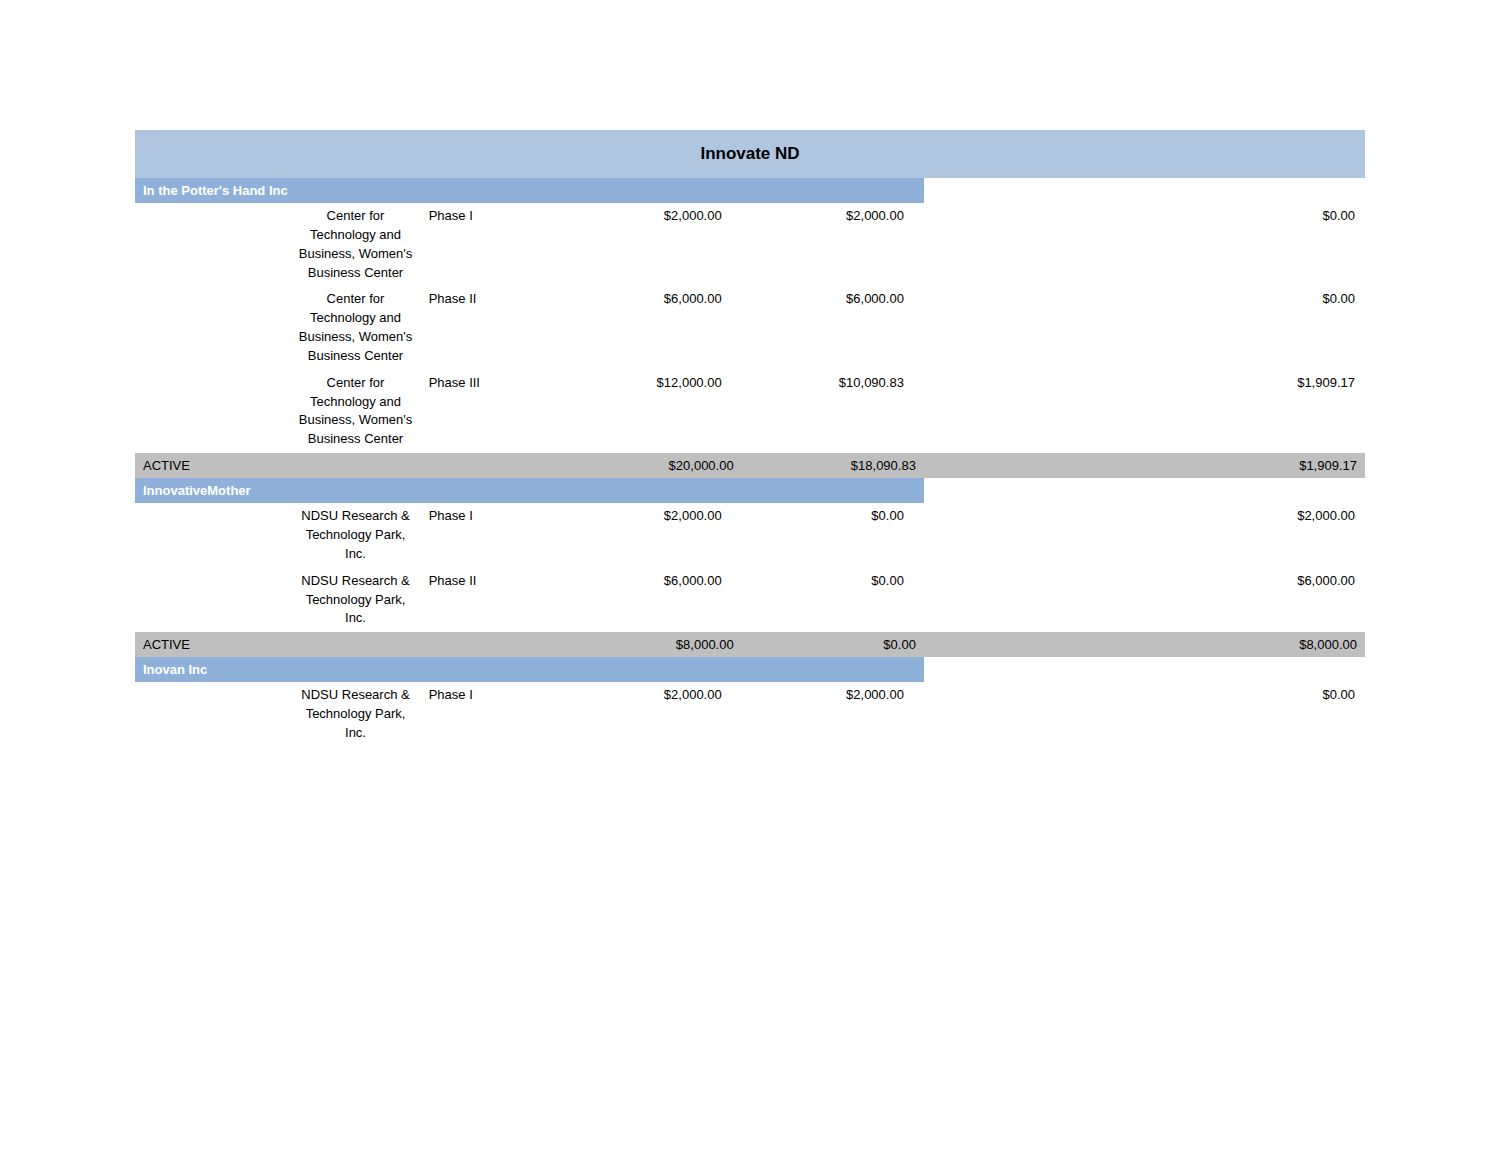| Innovate ND |
| In the Potter's Hand Inc | |
| | Center for Technology and Business, Women's Business Center | Phase I | $2,000.00 | $2,000.00 | $0.00 |
| | Center for Technology and Business, Women's Business Center | Phase II | $6,000.00 | $6,000.00 | $0.00 |
| | Center for Technology and Business, Women's Business Center | Phase III | $12,000.00 | $10,090.83 | $1,909.17 |
| ACTIVE | | | $20,000.00 | $18,090.83 | $1,909.17 |
| InnovativeMother | |
| | NDSU Research & Technology Park, Inc. | Phase I | $2,000.00 | $0.00 | $2,000.00 |
| | NDSU Research & Technology Park, Inc. | Phase II | $6,000.00 | $0.00 | $6,000.00 |
| ACTIVE | | | $8,000.00 | $0.00 | $8,000.00 |
| Inovan Inc | |
| | NDSU Research & Technology Park, Inc. | Phase I | $2,000.00 | $2,000.00 | $0.00 |